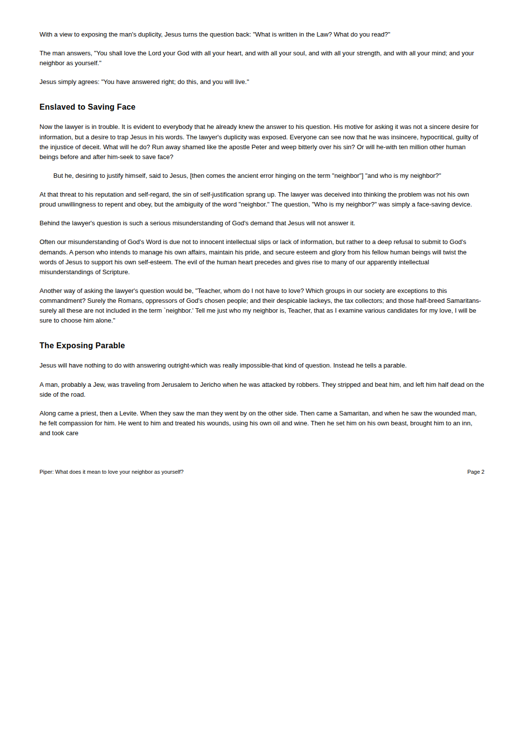With a view to exposing the man's duplicity, Jesus turns the question back: "What is written in the Law? What do you read?"
The man answers, "You shall love the Lord your God with all your heart, and with all your soul, and with all your strength, and with all your mind; and your neighbor as yourself."
Jesus simply agrees: "You have answered right; do this, and you will live."
Enslaved to Saving Face
Now the lawyer is in trouble. It is evident to everybody that he already knew the answer to his question. His motive for asking it was not a sincere desire for information, but a desire to trap Jesus in his words. The lawyer's duplicity was exposed. Everyone can see now that he was insincere, hypocritical, guilty of the injustice of deceit. What will he do? Run away shamed like the apostle Peter and weep bitterly over his sin? Or will he-with ten million other human beings before and after him-seek to save face?
But he, desiring to justify himself, said to Jesus, [then comes the ancient error hinging on the term "neighbor"] "and who is my neighbor?"
At that threat to his reputation and self-regard, the sin of self-justification sprang up. The lawyer was deceived into thinking the problem was not his own proud unwillingness to repent and obey, but the ambiguity of the word "neighbor." The question, "Who is my neighbor?" was simply a face-saving device.
Behind the lawyer's question is such a serious misunderstanding of God's demand that Jesus will not answer it.
Often our misunderstanding of God's Word is due not to innocent intellectual slips or lack of information, but rather to a deep refusal to submit to God's demands. A person who intends to manage his own affairs, maintain his pride, and secure esteem and glory from his fellow human beings will twist the words of Jesus to support his own self-esteem. The evil of the human heart precedes and gives rise to many of our apparently intellectual misunderstandings of Scripture.
Another way of asking the lawyer's question would be, "Teacher, whom do I not have to love? Which groups in our society are exceptions to this commandment? Surely the Romans, oppressors of God's chosen people; and their despicable lackeys, the tax collectors; and those half-breed Samaritans-surely all these are not included in the term `neighbor.' Tell me just who my neighbor is, Teacher, that as I examine various candidates for my love, I will be sure to choose him alone."
The Exposing Parable
Jesus will have nothing to do with answering outright-which was really impossible-that kind of question. Instead he tells a parable.
A man, probably a Jew, was traveling from Jerusalem to Jericho when he was attacked by robbers. They stripped and beat him, and left him half dead on the side of the road.
Along came a priest, then a Levite. When they saw the man they went by on the other side. Then came a Samaritan, and when he saw the wounded man, he felt compassion for him. He went to him and treated his wounds, using his own oil and wine. Then he set him on his own beast, brought him to an inn, and took care
Piper: What does it mean to love your neighbor as yourself? Page 2